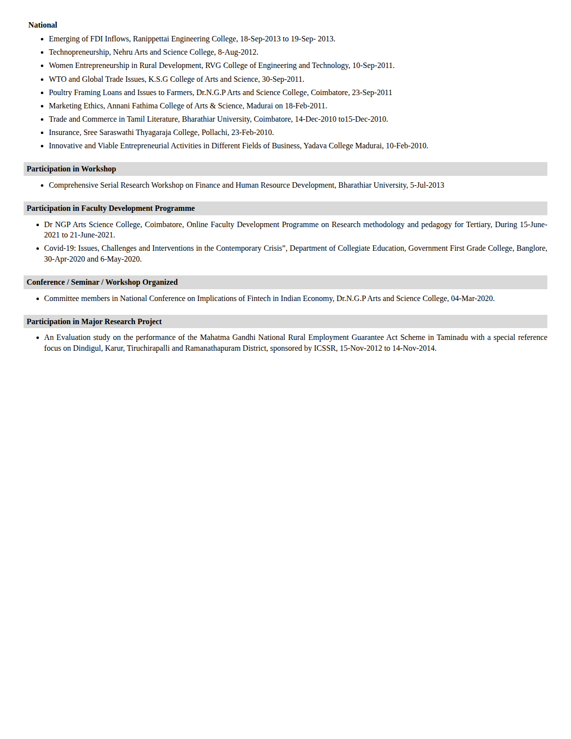National
Emerging of FDI Inflows, Ranippettai Engineering College, 18-Sep-2013 to 19-Sep- 2013.
Technopreneurship, Nehru Arts and Science College, 8-Aug-2012.
Women Entrepreneurship in Rural Development, RVG College of Engineering and Technology, 10-Sep-2011.
WTO and Global Trade Issues, K.S.G College of Arts and Science, 30-Sep-2011.
Poultry Framing Loans and Issues to Farmers, Dr.N.G.P Arts and Science College, Coimbatore, 23-Sep-2011
Marketing Ethics, Annani Fathima College of Arts & Science, Madurai on 18-Feb-2011.
Trade and Commerce in Tamil Literature, Bharathiar University, Coimbatore, 14-Dec-2010 to15-Dec-2010.
Insurance, Sree Saraswathi Thyagaraja College, Pollachi, 23-Feb-2010.
Innovative and Viable Entrepreneurial Activities in Different Fields of Business, Yadava College Madurai, 10-Feb-2010.
Participation in Workshop
Comprehensive Serial Research Workshop on Finance and Human Resource Development, Bharathiar University, 5-Jul-2013
Participation in Faculty Development Programme
Dr NGP Arts Science College, Coimbatore, Online Faculty Development Programme on Research methodology and pedagogy for Tertiary, During 15-June-2021 to 21-June-2021.
Covid-19: Issues, Challenges and Interventions in the Contemporary Crisis”, Department of Collegiate Education, Government First Grade College, Banglore, 30-Apr-2020 and 6-May-2020.
Conference / Seminar / Workshop Organized
Committee members in National Conference on Implications of Fintech in Indian Economy, Dr.N.G.P Arts and Science College, 04-Mar-2020.
Participation in Major Research Project
An Evaluation study on the performance of the Mahatma Gandhi National Rural Employment Guarantee Act Scheme in Taminadu with a special reference focus on Dindigul, Karur, Tiruchirapalli and Ramanathapuram District, sponsored by ICSSR, 15-Nov-2012 to 14-Nov-2014.